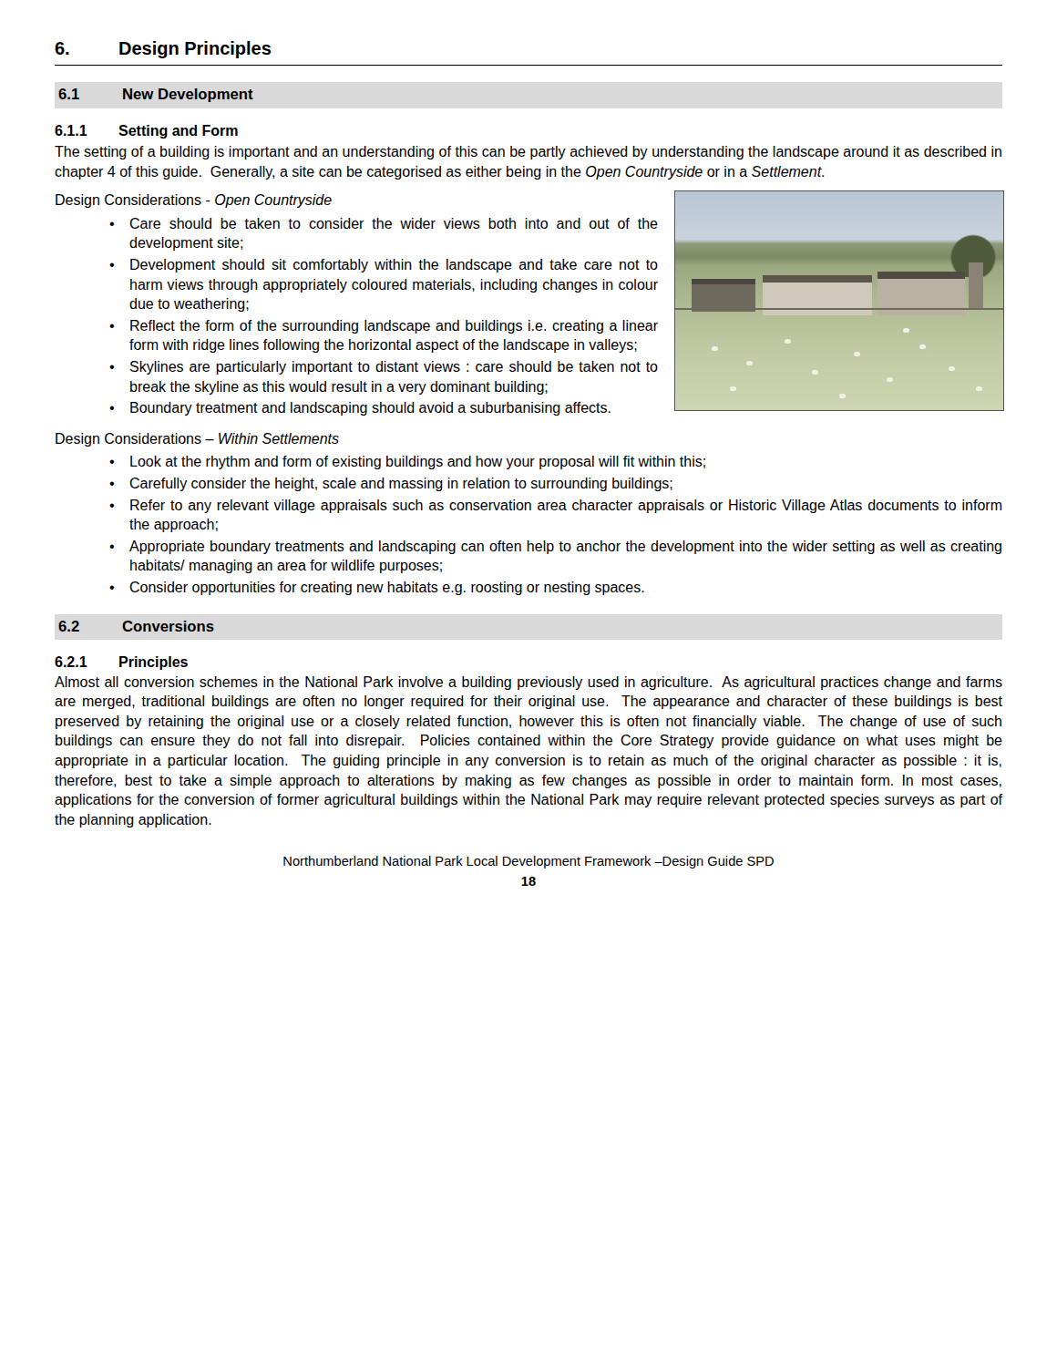6. Design Principles
6.1 New Development
6.1.1 Setting and Form
The setting of a building is important and an understanding of this can be partly achieved by understanding the landscape around it as described in chapter 4 of this guide. Generally, a site can be categorised as either being in the Open Countryside or in a Settlement.
Design Considerations - Open Countryside
Care should be taken to consider the wider views both into and out of the development site;
Development should sit comfortably within the landscape and take care not to harm views through appropriately coloured materials, including changes in colour due to weathering;
Reflect the form of the surrounding landscape and buildings i.e. creating a linear form with ridge lines following the horizontal aspect of the landscape in valleys;
Skylines are particularly important to distant views : care should be taken not to break the skyline as this would result in a very dominant building;
Boundary treatment and landscaping should avoid a suburbanising affects.
Design Considerations – Within Settlements
Look at the rhythm and form of existing buildings and how your proposal will fit within this;
Carefully consider the height, scale and massing in relation to surrounding buildings;
Refer to any relevant village appraisals such as conservation area character appraisals or Historic Village Atlas documents to inform the approach;
Appropriate boundary treatments and landscaping can often help to anchor the development into the wider setting as well as creating habitats/ managing an area for wildlife purposes;
Consider opportunities for creating new habitats e.g. roosting or nesting spaces.
6.2 Conversions
6.2.1 Principles
Almost all conversion schemes in the National Park involve a building previously used in agriculture. As agricultural practices change and farms are merged, traditional buildings are often no longer required for their original use. The appearance and character of these buildings is best preserved by retaining the original use or a closely related function, however this is often not financially viable. The change of use of such buildings can ensure they do not fall into disrepair. Policies contained within the Core Strategy provide guidance on what uses might be appropriate in a particular location. The guiding principle in any conversion is to retain as much of the original character as possible : it is, therefore, best to take a simple approach to alterations by making as few changes as possible in order to maintain form. In most cases, applications for the conversion of former agricultural buildings within the National Park may require relevant protected species surveys as part of the planning application.
Northumberland National Park Local Development Framework –Design Guide SPD
18